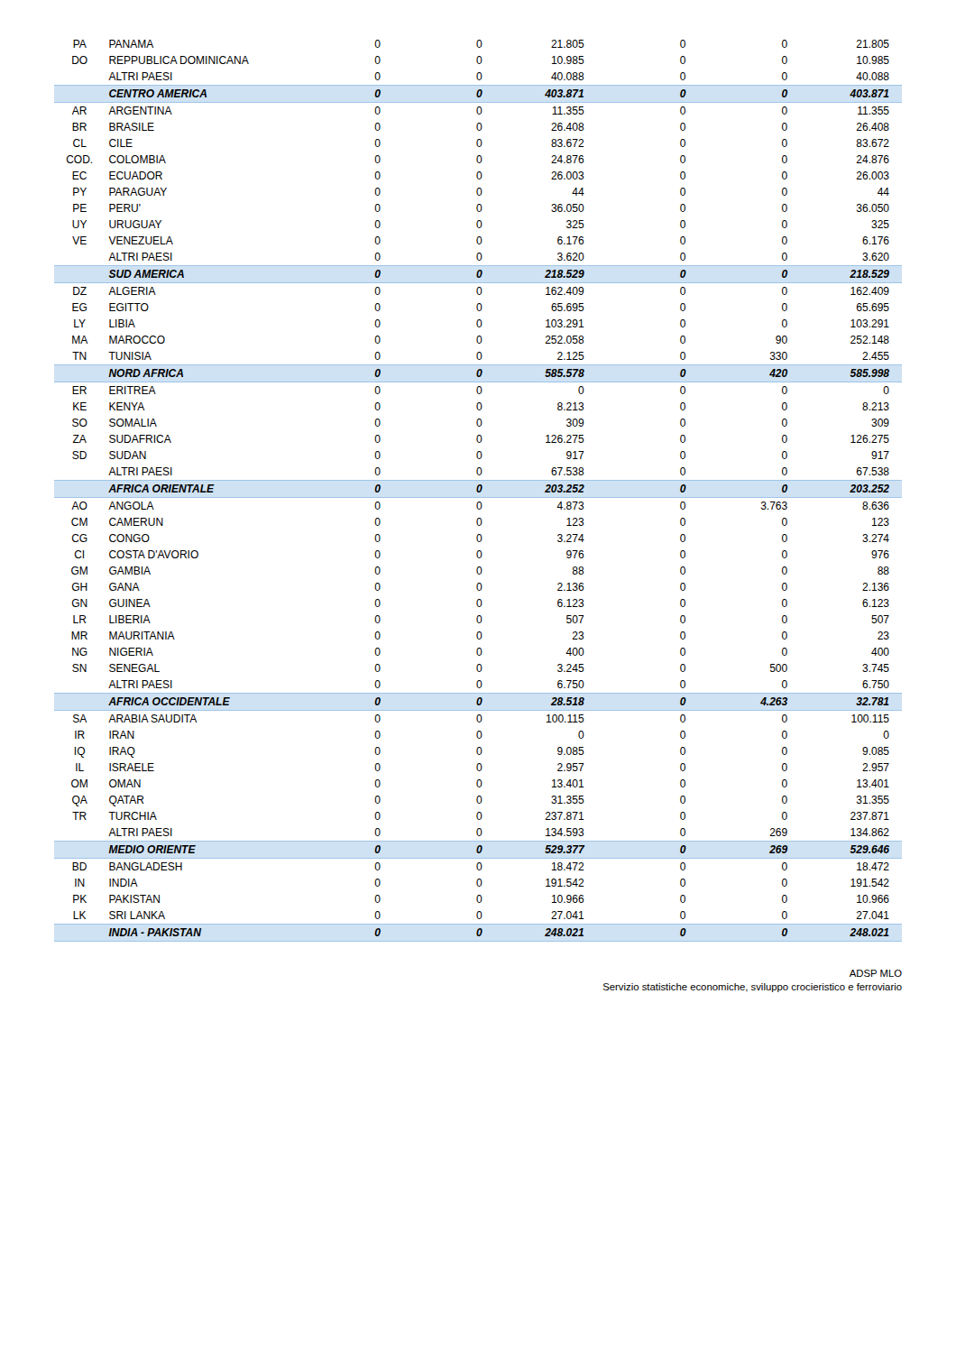| PA | PANAMA | 0 | 0 | 21.805 | 0 | 0 | 21.805 |
| DO | REPPUBLICA DOMINICANA | 0 | 0 | 10.985 | 0 | 0 | 10.985 |
| | ALTRI PAESI | 0 | 0 | 40.088 | 0 | 0 | 40.088 |
| | CENTRO AMERICA | 0 | 0 | 403.871 | 0 | 0 | 403.871 |
| AR | ARGENTINA | 0 | 0 | 11.355 | 0 | 0 | 11.355 |
| BR | BRASILE | 0 | 0 | 26.408 | 0 | 0 | 26.408 |
| CL | CILE | 0 | 0 | 83.672 | 0 | 0 | 83.672 |
| COD. | COLOMBIA | 0 | 0 | 24.876 | 0 | 0 | 24.876 |
| EC | ECUADOR | 0 | 0 | 26.003 | 0 | 0 | 26.003 |
| PY | PARAGUAY | 0 | 0 | 44 | 0 | 0 | 44 |
| PE | PERU' | 0 | 0 | 36.050 | 0 | 0 | 36.050 |
| UY | URUGUAY | 0 | 0 | 325 | 0 | 0 | 325 |
| VE | VENEZUELA | 0 | 0 | 6.176 | 0 | 0 | 6.176 |
| | ALTRI PAESI | 0 | 0 | 3.620 | 0 | 0 | 3.620 |
| | SUD AMERICA | 0 | 0 | 218.529 | 0 | 0 | 218.529 |
| DZ | ALGERIA | 0 | 0 | 162.409 | 0 | 0 | 162.409 |
| EG | EGITTO | 0 | 0 | 65.695 | 0 | 0 | 65.695 |
| LY | LIBIA | 0 | 0 | 103.291 | 0 | 0 | 103.291 |
| MA | MAROCCO | 0 | 0 | 252.058 | 0 | 90 | 252.148 |
| TN | TUNISIA | 0 | 0 | 2.125 | 0 | 330 | 2.455 |
| | NORD AFRICA | 0 | 0 | 585.578 | 0 | 420 | 585.998 |
| ER | ERITREA | 0 | 0 | 0 | 0 | 0 | 0 |
| KE | KENYA | 0 | 0 | 8.213 | 0 | 0 | 8.213 |
| SO | SOMALIA | 0 | 0 | 309 | 0 | 0 | 309 |
| ZA | SUDAFRICA | 0 | 0 | 126.275 | 0 | 0 | 126.275 |
| SD | SUDAN | 0 | 0 | 917 | 0 | 0 | 917 |
| | ALTRI PAESI | 0 | 0 | 67.538 | 0 | 0 | 67.538 |
| | AFRICA ORIENTALE | 0 | 0 | 203.252 | 0 | 0 | 203.252 |
| AO | ANGOLA | 0 | 0 | 4.873 | 0 | 3.763 | 8.636 |
| CM | CAMERUN | 0 | 0 | 123 | 0 | 0 | 123 |
| CG | CONGO | 0 | 0 | 3.274 | 0 | 0 | 3.274 |
| CI | COSTA D'AVORIO | 0 | 0 | 976 | 0 | 0 | 976 |
| GM | GAMBIA | 0 | 0 | 88 | 0 | 0 | 88 |
| GH | GANA | 0 | 0 | 2.136 | 0 | 0 | 2.136 |
| GN | GUINEA | 0 | 0 | 6.123 | 0 | 0 | 6.123 |
| LR | LIBERIA | 0 | 0 | 507 | 0 | 0 | 507 |
| MR | MAURITANIA | 0 | 0 | 23 | 0 | 0 | 23 |
| NG | NIGERIA | 0 | 0 | 400 | 0 | 0 | 400 |
| SN | SENEGAL | 0 | 0 | 3.245 | 0 | 500 | 3.745 |
| | ALTRI PAESI | 0 | 0 | 6.750 | 0 | 0 | 6.750 |
| | AFRICA OCCIDENTALE | 0 | 0 | 28.518 | 0 | 4.263 | 32.781 |
| SA | ARABIA SAUDITA | 0 | 0 | 100.115 | 0 | 0 | 100.115 |
| IR | IRAN | 0 | 0 | 0 | 0 | 0 | 0 |
| IQ | IRAQ | 0 | 0 | 9.085 | 0 | 0 | 9.085 |
| IL | ISRAELE | 0 | 0 | 2.957 | 0 | 0 | 2.957 |
| OM | OMAN | 0 | 0 | 13.401 | 0 | 0 | 13.401 |
| QA | QATAR | 0 | 0 | 31.355 | 0 | 0 | 31.355 |
| TR | TURCHIA | 0 | 0 | 237.871 | 0 | 0 | 237.871 |
| | ALTRI PAESI | 0 | 0 | 134.593 | 0 | 269 | 134.862 |
| | MEDIO ORIENTE | 0 | 0 | 529.377 | 0 | 269 | 529.646 |
| BD | BANGLADESH | 0 | 0 | 18.472 | 0 | 0 | 18.472 |
| IN | INDIA | 0 | 0 | 191.542 | 0 | 0 | 191.542 |
| PK | PAKISTAN | 0 | 0 | 10.966 | 0 | 0 | 10.966 |
| LK | SRI LANKA | 0 | 0 | 27.041 | 0 | 0 | 27.041 |
| | INDIA - PAKISTAN | 0 | 0 | 248.021 | 0 | 0 | 248.021 |
ADSP MLO
Servizio statistiche economiche, sviluppo crocieristico e ferroviario